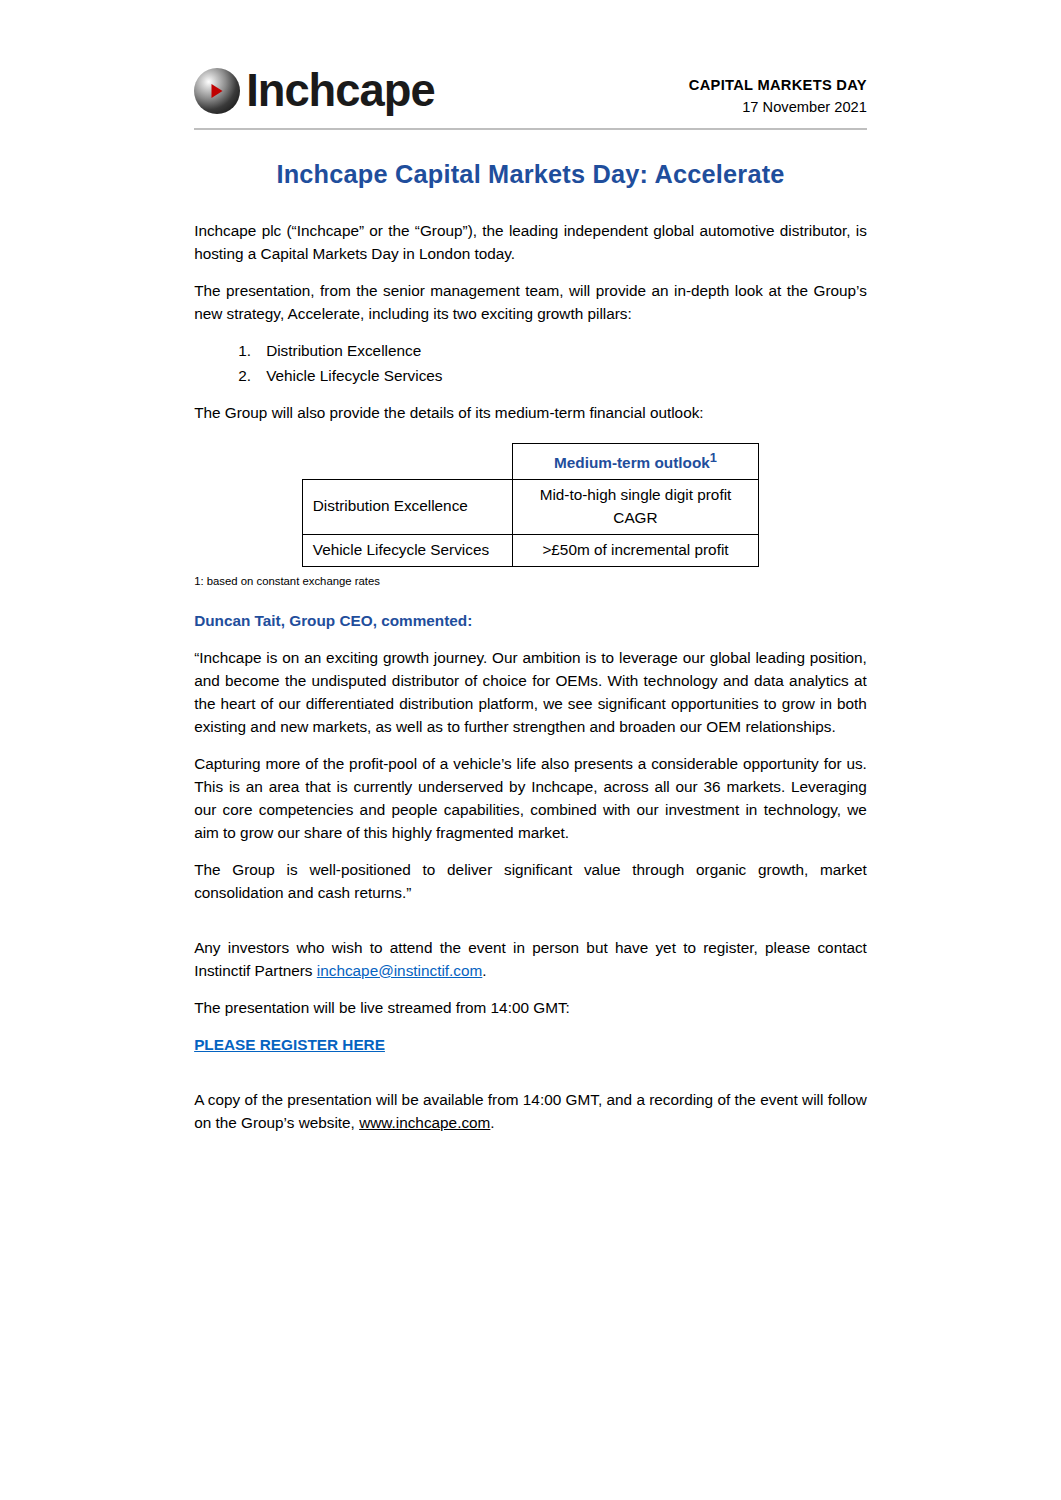Inchcape
CAPITAL MARKETS DAY
17 November 2021
Inchcape Capital Markets Day: Accelerate
Inchcape plc (“Inchcape” or the “Group”), the leading independent global automotive distributor, is hosting a Capital Markets Day in London today.
The presentation, from the senior management team, will provide an in-depth look at the Group’s new strategy, Accelerate, including its two exciting growth pillars:
Distribution Excellence
Vehicle Lifecycle Services
The Group will also provide the details of its medium-term financial outlook:
| | Medium-term outlook 1 |
| Distribution Excellence | Mid-to-high single digit profit CAGR |
| Vehicle Lifecycle Services | >£50m of incremental profit |
1: based on constant exchange rates
Duncan Tait, Group CEO, commented:
“Inchcape is on an exciting growth journey. Our ambition is to leverage our global leading position, and become the undisputed distributor of choice for OEMs. With technology and data analytics at the heart of our differentiated distribution platform, we see significant opportunities to grow in both existing and new markets, as well as to further strengthen and broaden our OEM relationships.
Capturing more of the profit-pool of a vehicle’s life also presents a considerable opportunity for us. This is an area that is currently underserved by Inchcape, across all our 36 markets. Leveraging our core competencies and people capabilities, combined with our investment in technology, we aim to grow our share of this highly fragmented market.
The Group is well-positioned to deliver significant value through organic growth, market consolidation and cash returns.”
Any investors who wish to attend the event in person but have yet to register, please contact Instinctif Partners inchcape@instinctif.com.
The presentation will be live streamed from 14:00 GMT:
PLEASE REGISTER HERE
A copy of the presentation will be available from 14:00 GMT, and a recording of the event will follow on the Group’s website, www.inchcape.com.